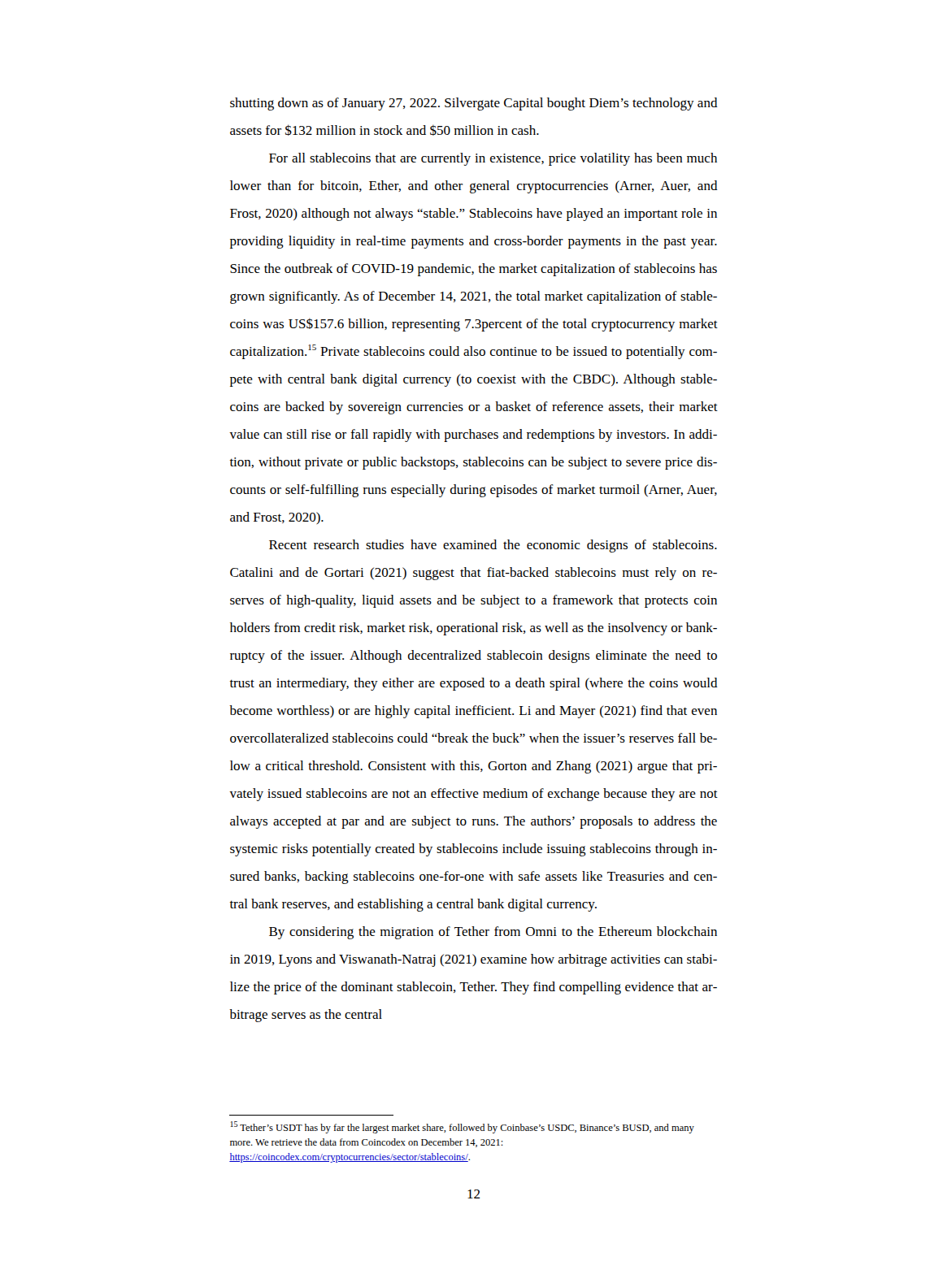shutting down as of January 27, 2022. Silvergate Capital bought Diem’s technology and assets for $132 million in stock and $50 million in cash.
For all stablecoins that are currently in existence, price volatility has been much lower than for bitcoin, Ether, and other general cryptocurrencies (Arner, Auer, and Frost, 2020) although not always “stable.” Stablecoins have played an important role in providing liquidity in real-time payments and cross-border payments in the past year. Since the outbreak of COVID-19 pandemic, the market capitalization of stablecoins has grown significantly. As of December 14, 2021, the total market capitalization of stablecoins was US$157.6 billion, representing 7.3percent of the total cryptocurrency market capitalization.15 Private stablecoins could also continue to be issued to potentially compete with central bank digital currency (to coexist with the CBDC). Although stablecoins are backed by sovereign currencies or a basket of reference assets, their market value can still rise or fall rapidly with purchases and redemptions by investors. In addition, without private or public backstops, stablecoins can be subject to severe price discounts or self-fulfilling runs especially during episodes of market turmoil (Arner, Auer, and Frost, 2020).
Recent research studies have examined the economic designs of stablecoins. Catalini and de Gortari (2021) suggest that fiat-backed stablecoins must rely on reserves of high-quality, liquid assets and be subject to a framework that protects coin holders from credit risk, market risk, operational risk, as well as the insolvency or bankruptcy of the issuer. Although decentralized stablecoin designs eliminate the need to trust an intermediary, they either are exposed to a death spiral (where the coins would become worthless) or are highly capital inefficient. Li and Mayer (2021) find that even overcollateralized stablecoins could “break the buck” when the issuer’s reserves fall below a critical threshold. Consistent with this, Gorton and Zhang (2021) argue that privately issued stablecoins are not an effective medium of exchange because they are not always accepted at par and are subject to runs. The authors’ proposals to address the systemic risks potentially created by stablecoins include issuing stablecoins through insured banks, backing stablecoins one-for-one with safe assets like Treasuries and central bank reserves, and establishing a central bank digital currency.
By considering the migration of Tether from Omni to the Ethereum blockchain in 2019, Lyons and Viswanath-Natraj (2021) examine how arbitrage activities can stabilize the price of the dominant stablecoin, Tether. They find compelling evidence that arbitrage serves as the central
15 Tether’s USDT has by far the largest market share, followed by Coinbase’s USDC, Binance’s BUSD, and many more. We retrieve the data from Coincodex on December 14, 2021:
https://coincodex.com/cryptocurrencies/sector/stablecoins/.
12